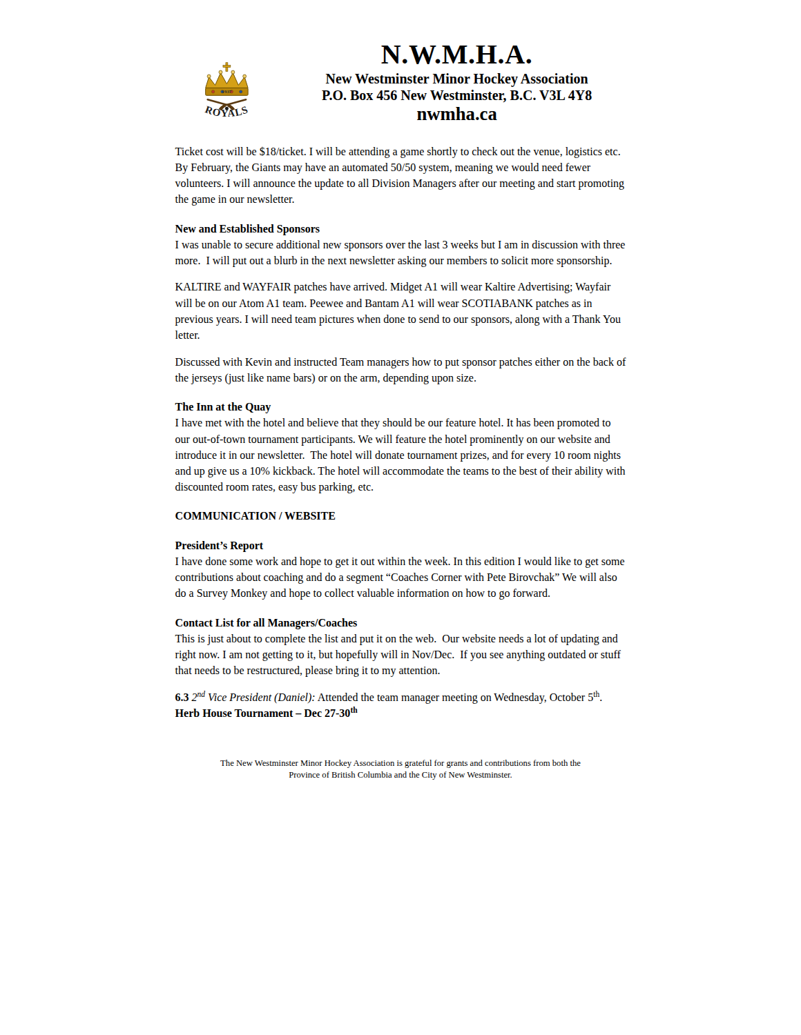New Westminster 1937 ROYALS
N.W.M.H.A.
New Westminster Minor Hockey Association
P.O. Box 456 New Westminster, B.C. V3L 4Y8
nwmha.ca
Ticket cost will be $18/ticket. I will be attending a game shortly to check out the venue, logistics etc. By February, the Giants may have an automated 50/50 system, meaning we would need fewer volunteers. I will announce the update to all Division Managers after our meeting and start promoting the game in our newsletter.
New and Established Sponsors
I was unable to secure additional new sponsors over the last 3 weeks but I am in discussion with three more. I will put out a blurb in the next newsletter asking our members to solicit more sponsorship.
KALTIRE and WAYFAIR patches have arrived. Midget A1 will wear Kaltire Advertising; Wayfair will be on our Atom A1 team. Peewee and Bantam A1 will wear SCOTIABANK patches as in previous years. I will need team pictures when done to send to our sponsors, along with a Thank You letter.
Discussed with Kevin and instructed Team managers how to put sponsor patches either on the back of the jerseys (just like name bars) or on the arm, depending upon size.
The Inn at the Quay
I have met with the hotel and believe that they should be our feature hotel. It has been promoted to our out-of-town tournament participants. We will feature the hotel prominently on our website and introduce it in our newsletter. The hotel will donate tournament prizes, and for every 10 room nights and up give us a 10% kickback. The hotel will accommodate the teams to the best of their ability with discounted room rates, easy bus parking, etc.
COMMUNICATION / WEBSITE
President’s Report
I have done some work and hope to get it out within the week. In this edition I would like to get some contributions about coaching and do a segment “Coaches Corner with Pete Birovchak” We will also do a Survey Monkey and hope to collect valuable information on how to go forward.
Contact List for all Managers/Coaches
This is just about to complete the list and put it on the web. Our website needs a lot of updating and right now. I am not getting to it, but hopefully will in Nov/Dec. If you see anything outdated or stuff that needs to be restructured, please bring it to my attention.
6.3 2nd Vice President (Daniel): Attended the team manager meeting on Wednesday, October 5th.
Herb House Tournament – Dec 27-30th
The New Westminster Minor Hockey Association is grateful for grants and contributions from both the
Province of British Columbia and the City of New Westminster.